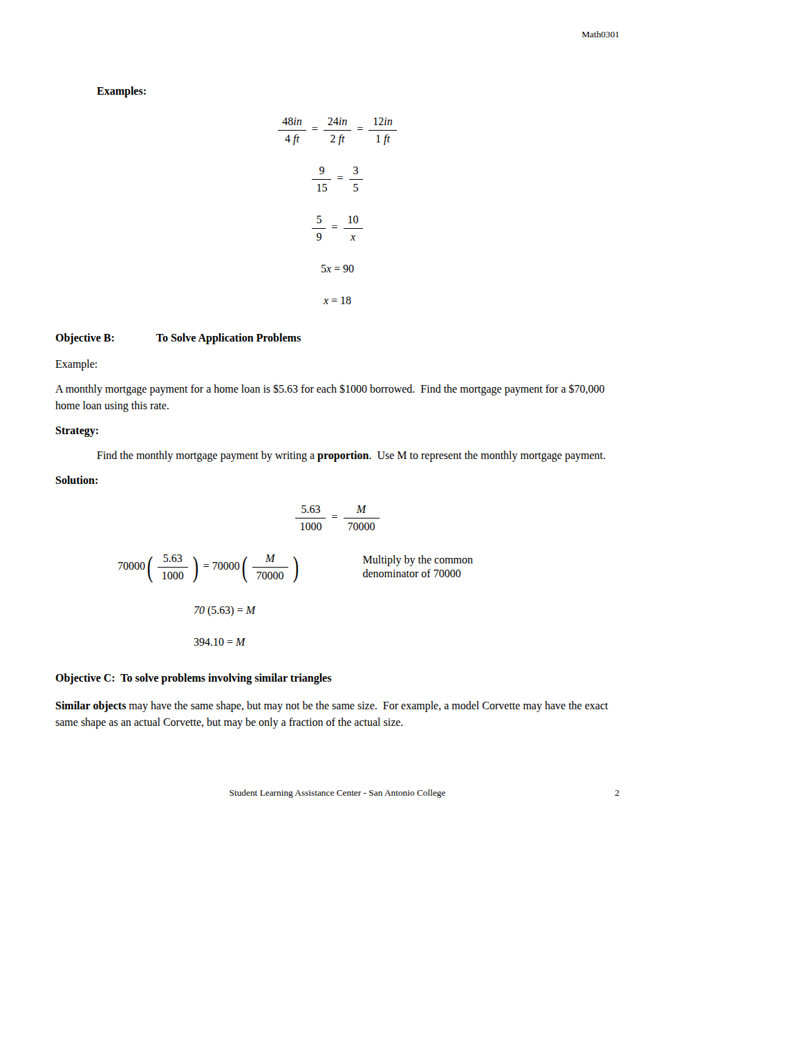Math0301
Examples:
48in 4 ft = 24in 2 ft = 12in 1 ft
915 = 35
59 = 10 x
5x = 90
x = 18
Objective B: To Solve Application Problems
Example:
A monthly mortgage payment for a home loan is $5.63 for each $1000 borrowed. Find the mortgage payment for a $70,000 home loan using this rate.
Strategy:
Find the monthly mortgage payment by writing a proportion. Use M to represent the monthly mortgage payment.
Solution:
5.631000 = M 70000
70000(5.631000) = 70000(M 70000)
Multiply by the common
denominator of 70000
70 (5.63) = M
394.10 = M
Objective C: To solve problems involving similar triangles
Similar objects may have the same shape, but may not be the same size. For example, a model Corvette may have the exact same shape as an actual Corvette, but may be only a fraction of the actual size.
Student Learning Assistance Center - San Antonio College 2